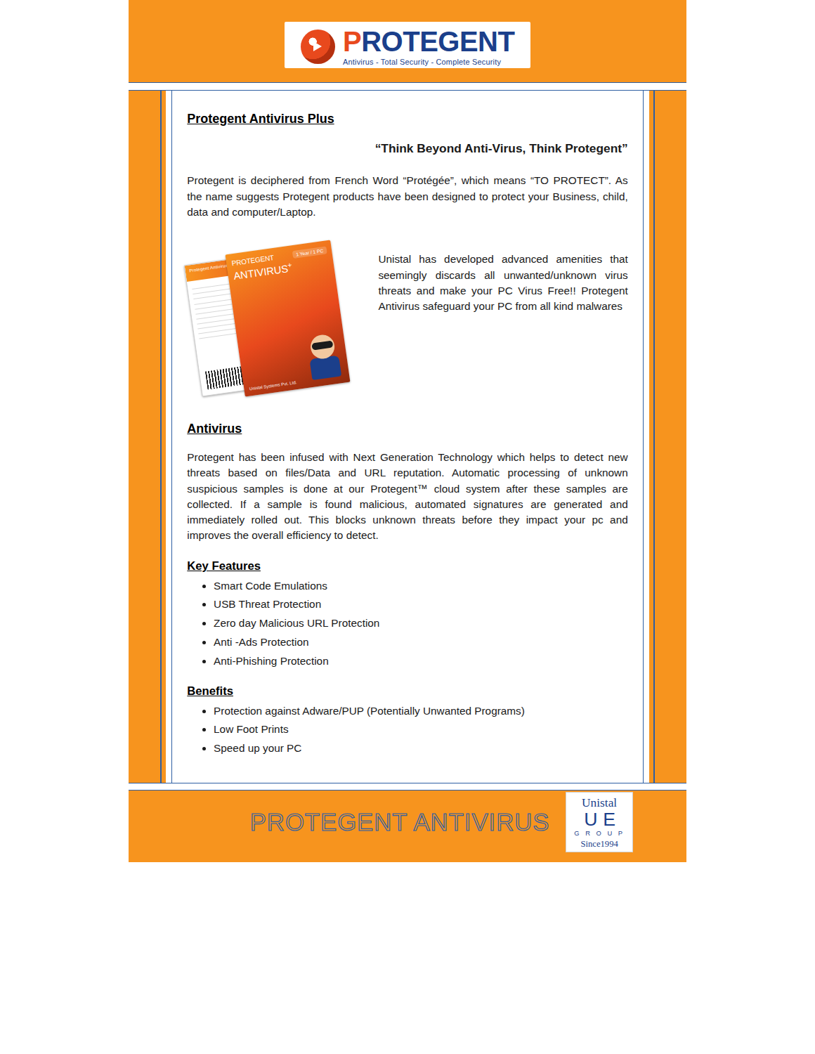PROTEGENT
Antivirus - Total Security - Complete Security
Protegent Antivirus Plus
“Think Beyond Anti-Virus, Think Protegent”
Protegent is deciphered from French Word “Protégée”, which means “TO PROTECT”. As the name suggests Protegent products have been designed to protect your Business, child, data and computer/Laptop.
Protegent Antivirus Plus
1 Year / 1 PC
PROTEGENT
ANTIVIRUS+
Unistal Systems Pvt. Ltd.
Unistal has developed advanced amenities that seemingly discards all unwanted/unknown virus threats and make your PC Virus Free!! Protegent Antivirus safeguard your PC from all kind malwares
Antivirus
Protegent has been infused with Next Generation Technology which helps to detect new threats based on files/Data and URL reputation. Automatic processing of unknown suspicious samples is done at our Protegent™ cloud system after these samples are collected. If a sample is found malicious, automated signatures are generated and immediately rolled out. This blocks unknown threats before they impact your pc and improves the overall efficiency to detect.
Key Features
Smart Code Emulations
USB Threat Protection
Zero day Malicious URL Protection
Anti -Ads Protection
Anti-Phishing Protection
Benefits
Protection against Adware/PUP (Potentially Unwanted Programs)
Low Foot Prints
Speed up your PC
PROTEGENT ANTIVIRUS
Unistal
U  E
G R O U P
Since1994